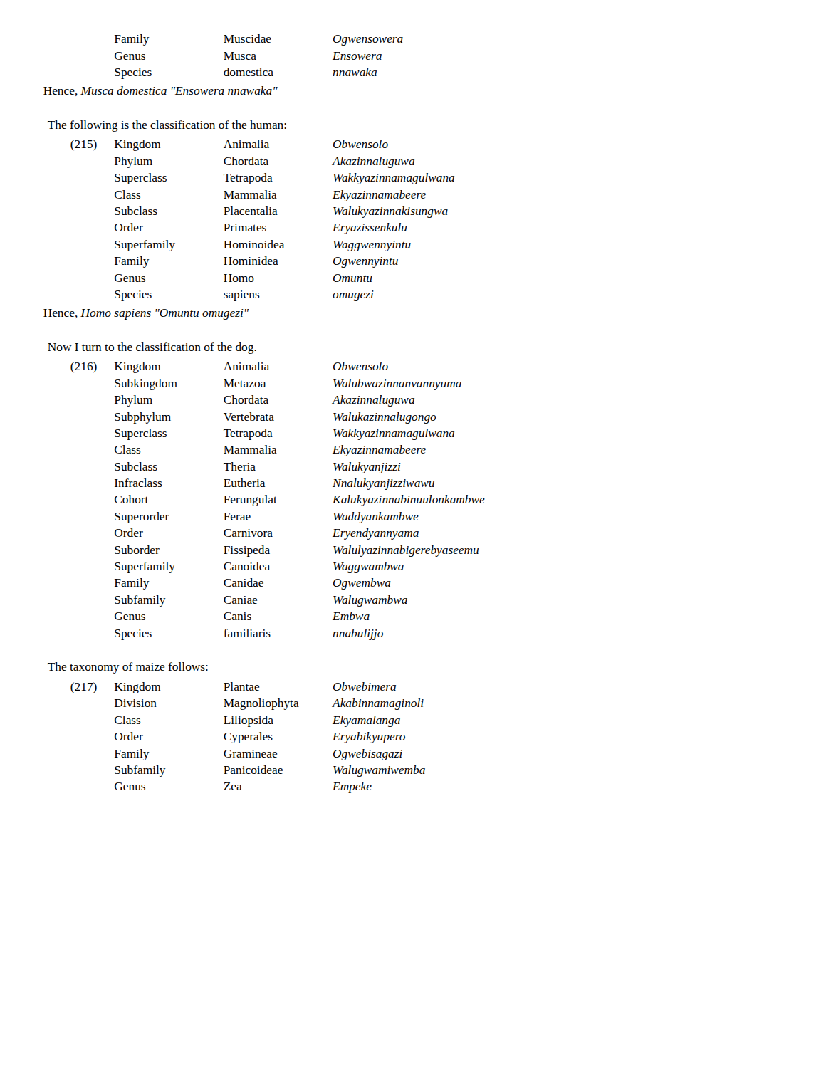| | Family | Muscidae | Ogwensowera |
| | Genus | Musca | Ensowera |
| | Species | domestica | nnawaka |
Hence, Musca domestica "Ensowera nnawaka"
The following is the classification of the human:
| (215) | Kingdom | Animalia | Obwensolo |
| | Phylum | Chordata | Akazinnaluguwa |
| | Superclass | Tetrapoda | Wakkyazinnamagulwana |
| | Class | Mammalia | Ekyazinnamabeere |
| | Subclass | Placentalia | Walukyazinnakisungwa |
| | Order | Primates | Eryazissenkulu |
| | Superfamily | Hominoidea | Waggwennyintu |
| | Family | Hominidea | Ogwennyintu |
| | Genus | Homo | Omuntu |
| | Species | sapiens | omugezi |
Hence, Homo sapiens "Omuntu omugezi"
Now I turn to the classification of the dog.
| (216) | Kingdom | Animalia | Obwensolo |
| | Subkingdom | Metazoa | Walubwazinnanvannyuma |
| | Phylum | Chordata | Akazinnaluguwa |
| | Subphylum | Vertebrata | Walukazinnalugongo |
| | Superclass | Tetrapoda | Wakkyazinnamagulwana |
| | Class | Mammalia | Ekyazinnamabeere |
| | Subclass | Theria | Walukyanjizzi |
| | Infraclass | Eutheria | Nnalukyanjizziwawu |
| | Cohort | Ferungulat | Kalukyazinnabinuulonkambwe |
| | Superorder | Ferae | Waddyankambwe |
| | Order | Carnivora | Eryendyannyama |
| | Suborder | Fissipeda | Walulyazinnabigerebyaseemu |
| | Superfamily | Canoidea | Waggwambwa |
| | Family | Canidae | Ogwembwa |
| | Subfamily | Caniae | Walugwambwa |
| | Genus | Canis | Embwa |
| | Species | familiaris | nnabulijjo |
The taxonomy of maize follows:
| (217) | Kingdom | Plantae | Obwebimera |
| | Division | Magnoliophyta | Akabinnamaginoli |
| | Class | Liliopsida | Ekyamalanga |
| | Order | Cyperales | Eryabikyupero |
| | Family | Gramineae | Ogwebisagazi |
| | Subfamily | Panicoideae | Walugwamiwemba |
| | Genus | Zea | Empeke |